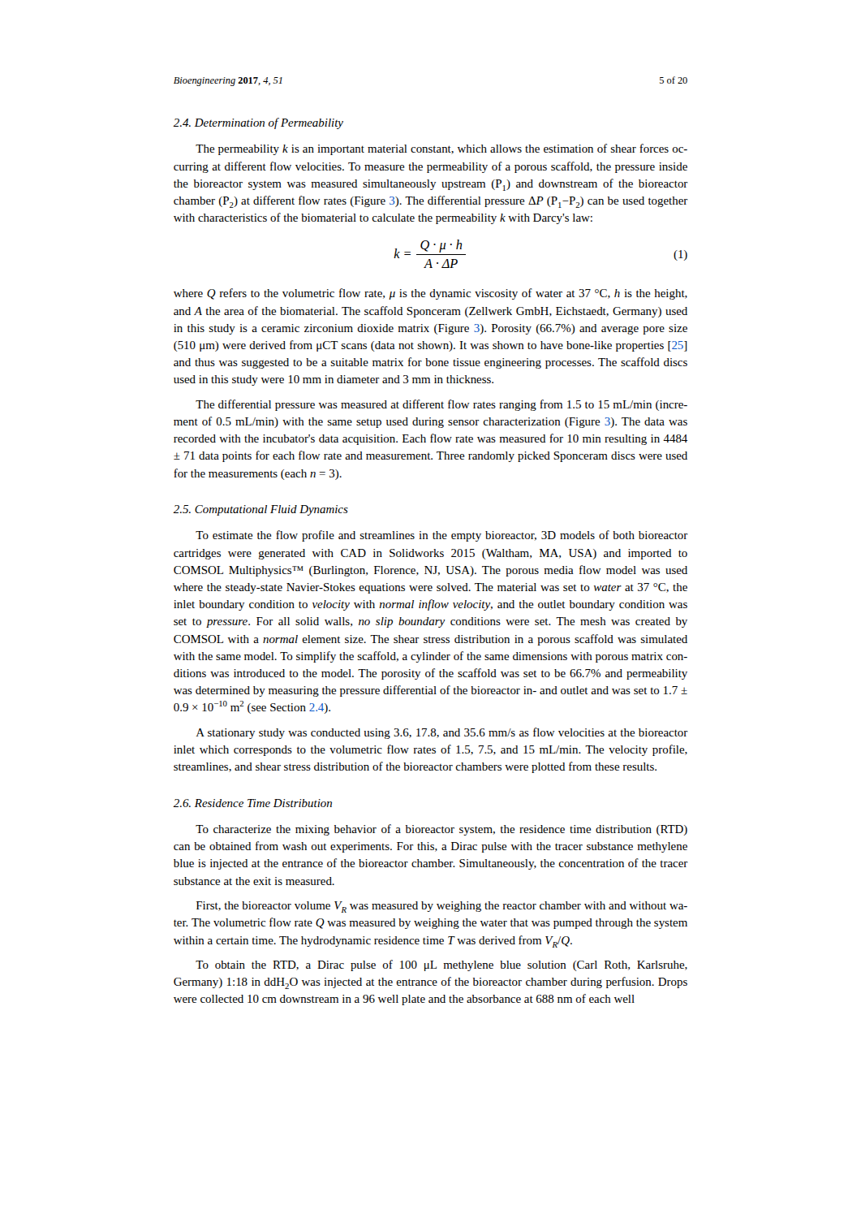Bioengineering 2017, 4, 51
5 of 20
2.4. Determination of Permeability
The permeability k is an important material constant, which allows the estimation of shear forces occurring at different flow velocities. To measure the permeability of a porous scaffold, the pressure inside the bioreactor system was measured simultaneously upstream (P1) and downstream of the bioreactor chamber (P2) at different flow rates (Figure 3). The differential pressure ΔP (P1−P2) can be used together with characteristics of the biomaterial to calculate the permeability k with Darcy's law:
k = Q · μ · h A · ΔP (1)
where Q refers to the volumetric flow rate, μ is the dynamic viscosity of water at 37 °C, h is the height, and A the area of the biomaterial. The scaffold Sponceram (Zellwerk GmbH, Eichstaedt, Germany) used in this study is a ceramic zirconium dioxide matrix (Figure 3). Porosity (66.7%) and average pore size (510 μm) were derived from μ CT scans (data not shown). It was shown to have bone-like properties [25] and thus was suggested to be a suitable matrix for bone tissue engineering processes. The scaffold discs used in this study were 10 mm in diameter and 3 mm in thickness.
The differential pressure was measured at different flow rates ranging from 1.5 to 15 mL/min (increment of 0.5 mL/min) with the same setup used during sensor characterization (Figure 3). The data was recorded with the incubator's data acquisition. Each flow rate was measured for 10 min resulting in 4484 ± 71 data points for each flow rate and measurement. Three randomly picked Sponceram discs were used for the measurements (each n = 3).
2.5. Computational Fluid Dynamics
To estimate the flow profile and streamlines in the empty bioreactor, 3D models of both bioreactor cartridges were generated with CAD in Solidworks 2015 (Waltham, MA, USA) and imported to COMSOL Multiphysics™ (Burlington, Florence, NJ, USA). The porous media flow model was used where the steady-state Navier-Stokes equations were solved. The material was set to water at 37 °C, the inlet boundary condition to velocity with normal inflow velocity, and the outlet boundary condition was set to pressure. For all solid walls, no slip boundary conditions were set. The mesh was created by COMSOL with a normal element size. The shear stress distribution in a porous scaffold was simulated with the same model. To simplify the scaffold, a cylinder of the same dimensions with porous matrix conditions was introduced to the model. The porosity of the scaffold was set to be 66.7% and permeability was determined by measuring the pressure differential of the bioreactor in- and outlet and was set to 1.7 ± 0.9 × 10−10 m2 (see Section 2.4).
A stationary study was conducted using 3.6, 17.8, and 35.6 mm/s as flow velocities at the bioreactor inlet which corresponds to the volumetric flow rates of 1.5, 7.5, and 15 mL/min. The velocity profile, streamlines, and shear stress distribution of the bioreactor chambers were plotted from these results.
2.6. Residence Time Distribution
To characterize the mixing behavior of a bioreactor system, the residence time distribution (RTD) can be obtained from wash out experiments. For this, a Dirac pulse with the tracer substance methylene blue is injected at the entrance of the bioreactor chamber. Simultaneously, the concentration of the tracer substance at the exit is measured.
First, the bioreactor volume VR was measured by weighing the reactor chamber with and without water. The volumetric flow rate Q was measured by weighing the water that was pumped through the system within a certain time. The hydrodynamic residence time T was derived from VR/Q.
To obtain the RTD, a Dirac pulse of 100 μ L methylene blue solution (Carl Roth, Karlsruhe, Germany) 1:18 in ddH2O was injected at the entrance of the bioreactor chamber during perfusion. Drops were collected 10 cm downstream in a 96 well plate and the absorbance at 688 nm of each well